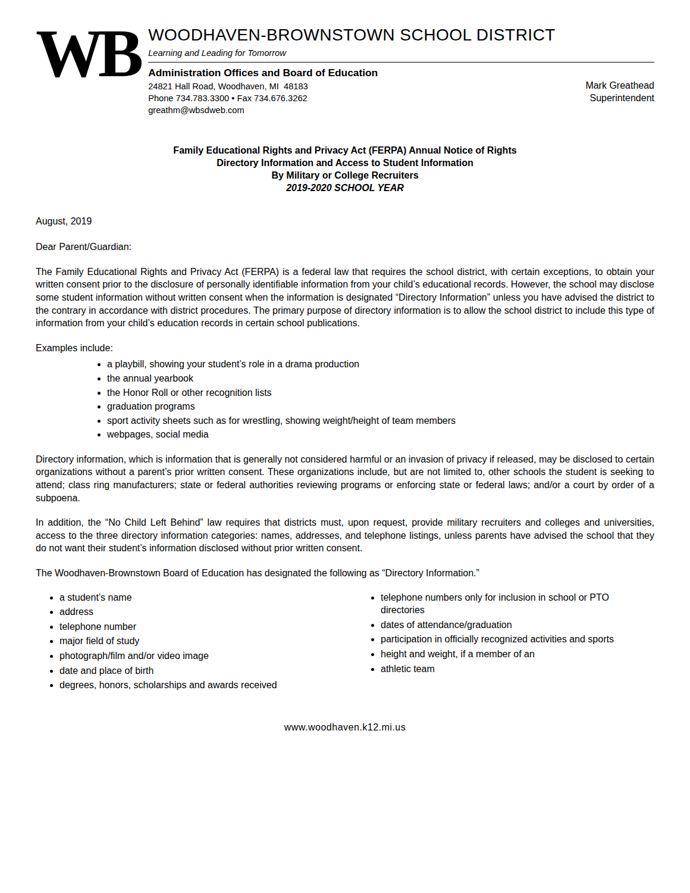WB
WOODHAVEN-BROWNSTOWN SCHOOL DISTRICT
Learning and Leading for Tomorrow
Administration Offices and Board of Education
24821 Hall Road, Woodhaven, MI 48183
Phone 734.783.3300 • Fax 734.676.3262
greathm@wbsdweb.com
Mark Greathead
Superintendent
Family Educational Rights and Privacy Act (FERPA) Annual Notice of Rights
Directory Information and Access to Student Information
By Military or College Recruiters
2019-2020 SCHOOL YEAR
August, 2019
Dear Parent/Guardian:
The Family Educational Rights and Privacy Act (FERPA) is a federal law that requires the school district, with certain exceptions, to obtain your written consent prior to the disclosure of personally identifiable information from your child’s educational records. However, the school may disclose some student information without written consent when the information is designated “Directory Information” unless you have advised the district to the contrary in accordance with district procedures. The primary purpose of directory information is to allow the school district to include this type of information from your child’s education records in certain school publications.
Examples include:
a playbill, showing your student’s role in a drama production
the annual yearbook
the Honor Roll or other recognition lists
graduation programs
sport activity sheets such as for wrestling, showing weight/height of team members
webpages, social media
Directory information, which is information that is generally not considered harmful or an invasion of privacy if released, may be disclosed to certain organizations without a parent’s prior written consent. These organizations include, but are not limited to, other schools the student is seeking to attend; class ring manufacturers; state or federal authorities reviewing programs or enforcing state or federal laws; and/or a court by order of a subpoena.
In addition, the “No Child Left Behind” law requires that districts must, upon request, provide military recruiters and colleges and universities, access to the three directory information categories: names, addresses, and telephone listings, unless parents have advised the school that they do not want their student’s information disclosed without prior written consent.
The Woodhaven-Brownstown Board of Education has designated the following as “Directory Information.”
a student’s name
address
telephone number
major field of study
photograph/film and/or video image
date and place of birth
degrees, honors, scholarships and awards received
telephone numbers only for inclusion in school or PTO directories
dates of attendance/graduation
participation in officially recognized activities and sports
height and weight, if a member of an
athletic team
www.woodhaven.k12.mi.us